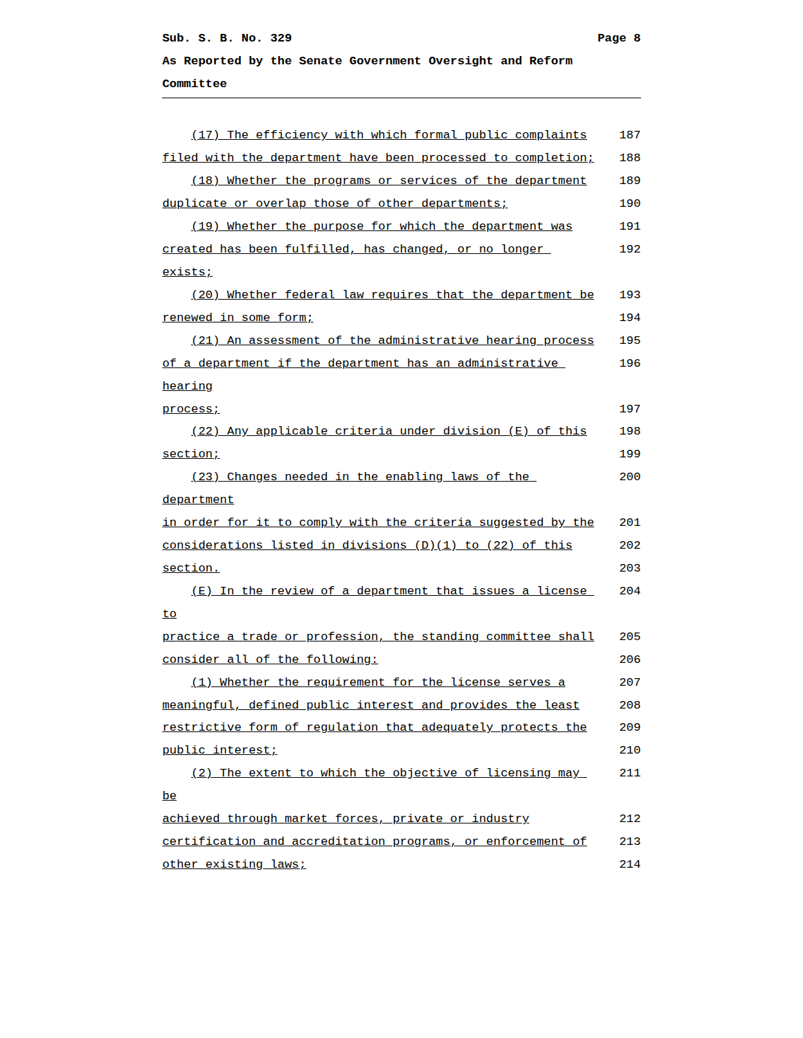Sub. S. B. No. 329 Page 8
As Reported by the Senate Government Oversight and Reform Committee
(17) The efficiency with which formal public complaints 187
filed with the department have been processed to completion; 188
(18) Whether the programs or services of the department 189
duplicate or overlap those of other departments; 190
(19) Whether the purpose for which the department was 191
created has been fulfilled, has changed, or no longer exists; 192
(20) Whether federal law requires that the department be 193
renewed in some form; 194
(21) An assessment of the administrative hearing process 195
of a department if the department has an administrative hearing 196
process; 197
(22) Any applicable criteria under division (E) of this 198
section; 199
(23) Changes needed in the enabling laws of the department 200
in order for it to comply with the criteria suggested by the 201
considerations listed in divisions (D)(1) to (22) of this 202
section. 203
(E) In the review of a department that issues a license to 204
practice a trade or profession, the standing committee shall 205
consider all of the following: 206
(1) Whether the requirement for the license serves a 207
meaningful, defined public interest and provides the least 208
restrictive form of regulation that adequately protects the 209
public interest; 210
(2) The extent to which the objective of licensing may be 211
achieved through market forces, private or industry 212
certification and accreditation programs, or enforcement of 213
other existing laws; 214